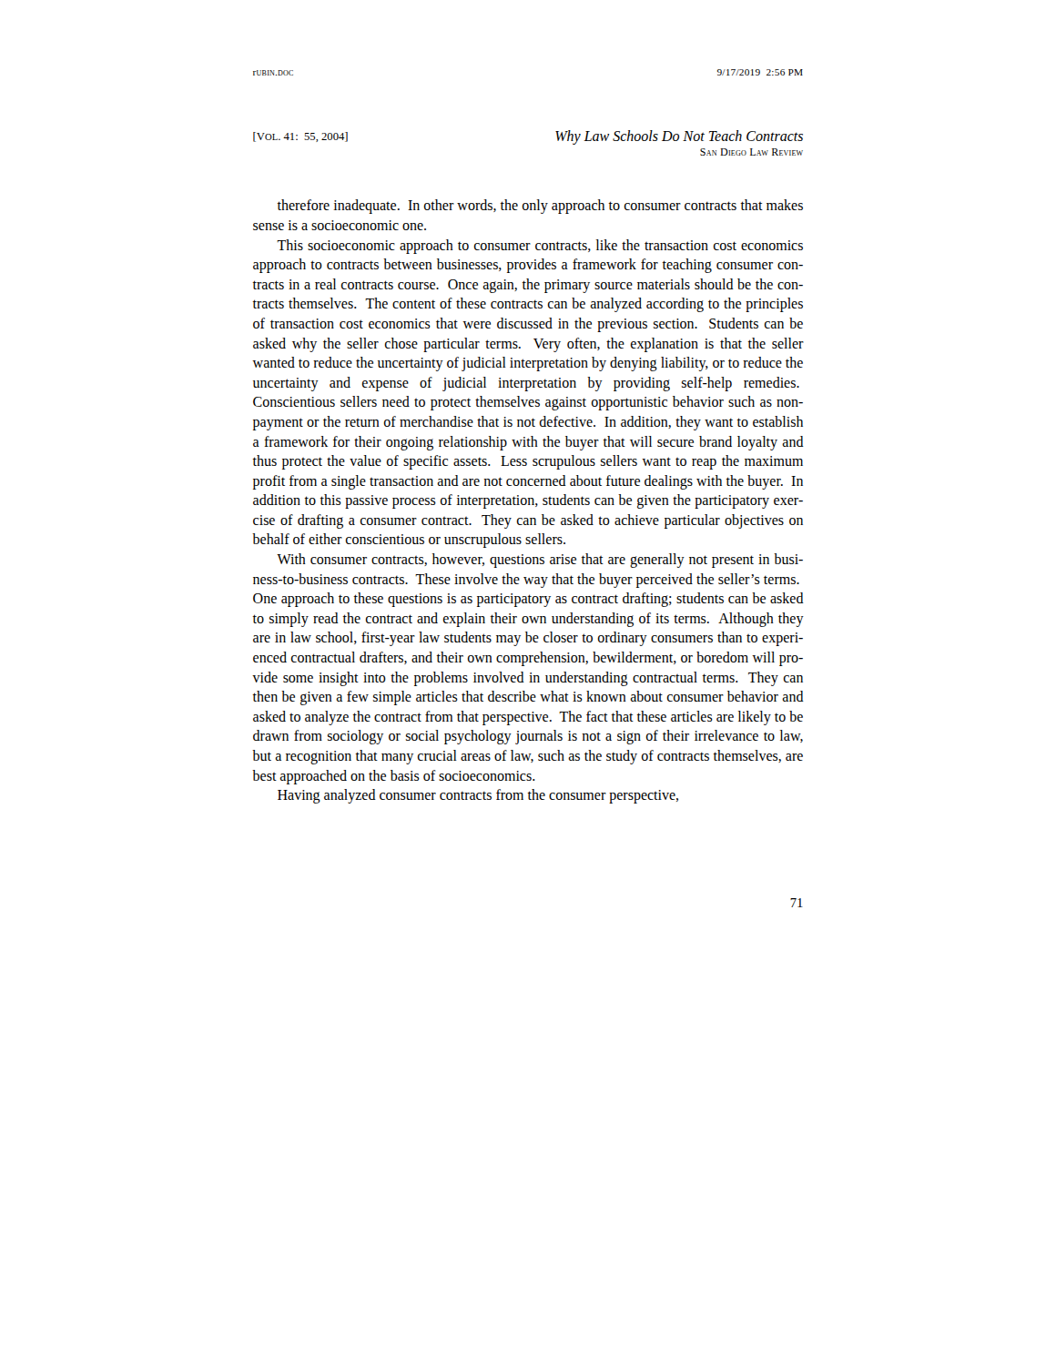Rubin.doc 9/17/2019 2:56 PM
[VOL. 41: 55, 2004]
Why Law Schools Do Not Teach Contracts San Diego Law Review
therefore inadequate. In other words, the only approach to consumer contracts that makes sense is a socioeconomic one.
This socioeconomic approach to consumer contracts, like the transaction cost economics approach to contracts between businesses, provides a framework for teaching consumer contracts in a real contracts course. Once again, the primary source materials should be the contracts themselves. The content of these contracts can be analyzed according to the principles of transaction cost economics that were discussed in the previous section. Students can be asked why the seller chose particular terms. Very often, the explanation is that the seller wanted to reduce the uncertainty of judicial interpretation by denying liability, or to reduce the uncertainty and expense of judicial interpretation by providing self-help remedies. Conscientious sellers need to protect themselves against opportunistic behavior such as nonpayment or the return of merchandise that is not defective. In addition, they want to establish a framework for their ongoing relationship with the buyer that will secure brand loyalty and thus protect the value of specific assets. Less scrupulous sellers want to reap the maximum profit from a single transaction and are not concerned about future dealings with the buyer. In addition to this passive process of interpretation, students can be given the participatory exercise of drafting a consumer contract. They can be asked to achieve particular objectives on behalf of either conscientious or unscrupulous sellers.
With consumer contracts, however, questions arise that are generally not present in business-to-business contracts. These involve the way that the buyer perceived the seller’s terms. One approach to these questions is as participatory as contract drafting; students can be asked to simply read the contract and explain their own understanding of its terms. Although they are in law school, first-year law students may be closer to ordinary consumers than to experienced contractual drafters, and their own comprehension, bewilderment, or boredom will provide some insight into the problems involved in understanding contractual terms. They can then be given a few simple articles that describe what is known about consumer behavior and asked to analyze the contract from that perspective. The fact that these articles are likely to be drawn from sociology or social psychology journals is not a sign of their irrelevance to law, but a recognition that many crucial areas of law, such as the study of contracts themselves, are best approached on the basis of socioeconomics.
Having analyzed consumer contracts from the consumer perspective,
71